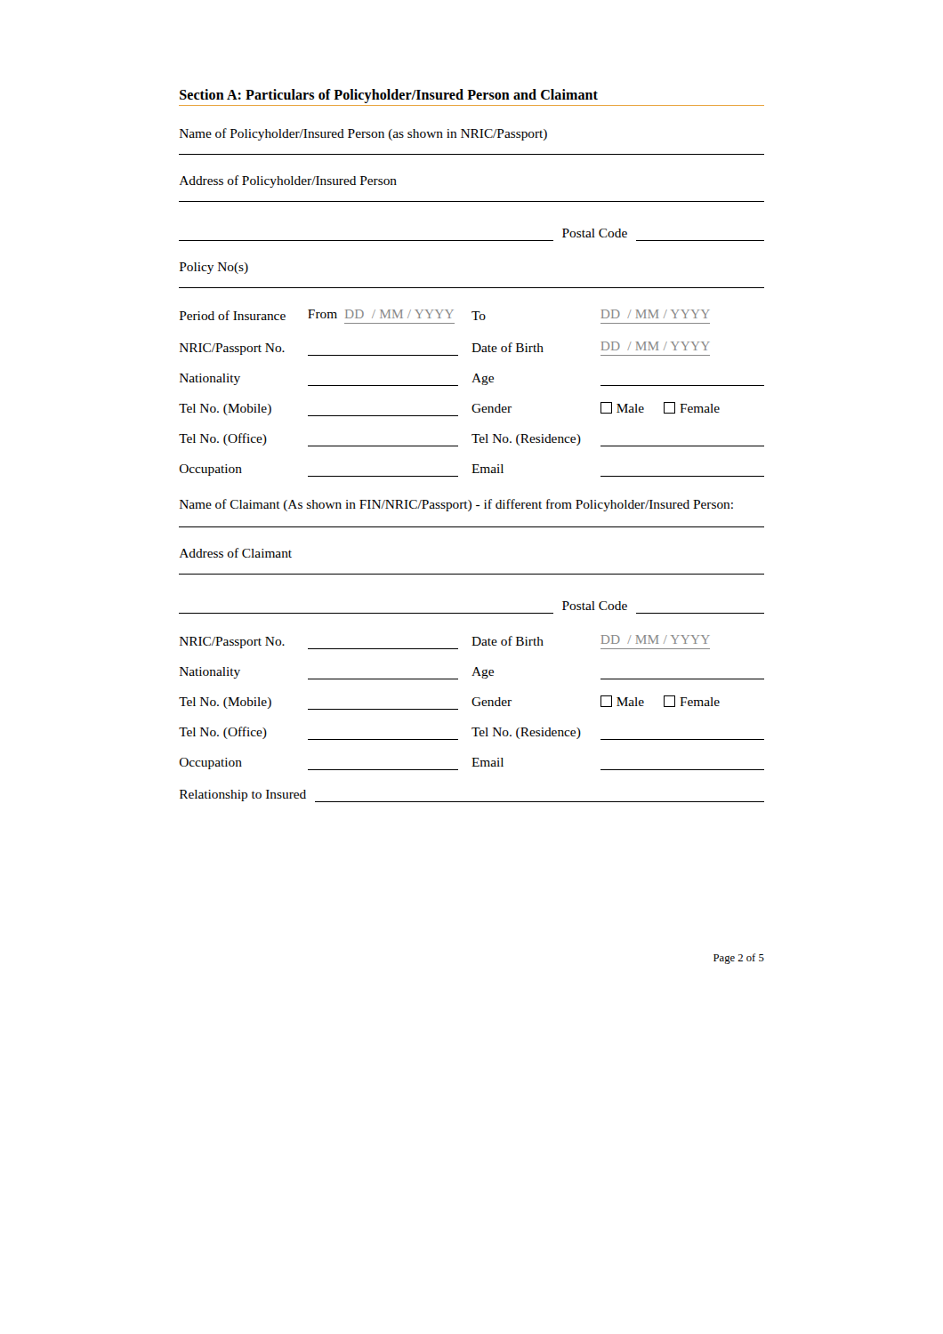Section A: Particulars of Policyholder/Insured Person and Claimant
Name of Policyholder/Insured Person (as shown in NRIC/Passport)
Address of Policyholder/Insured Person
Postal Code
Policy No(s)
| Period of Insurance | From DD / MM / YYYY | To | DD / MM / YYYY |
| NRIC/Passport No. | | Date of Birth | DD / MM / YYYY |
| Nationality | | Age | |
| Tel No. (Mobile) | | Gender | Male Female |
| Tel No. (Office) | | Tel No. (Residence) | |
| Occupation | | Email | |
Name of Claimant (As shown in FIN/NRIC/Passport) - if different from Policyholder/Insured Person:
Address of Claimant
Postal Code
| NRIC/Passport No. | | Date of Birth | DD / MM / YYYY |
| Nationality | | Age | |
| Tel No. (Mobile) | | Gender | Male Female |
| Tel No. (Office) | | Tel No. (Residence) | |
| Occupation | | Email | |
Relationship to Insured
Page 2 of 5